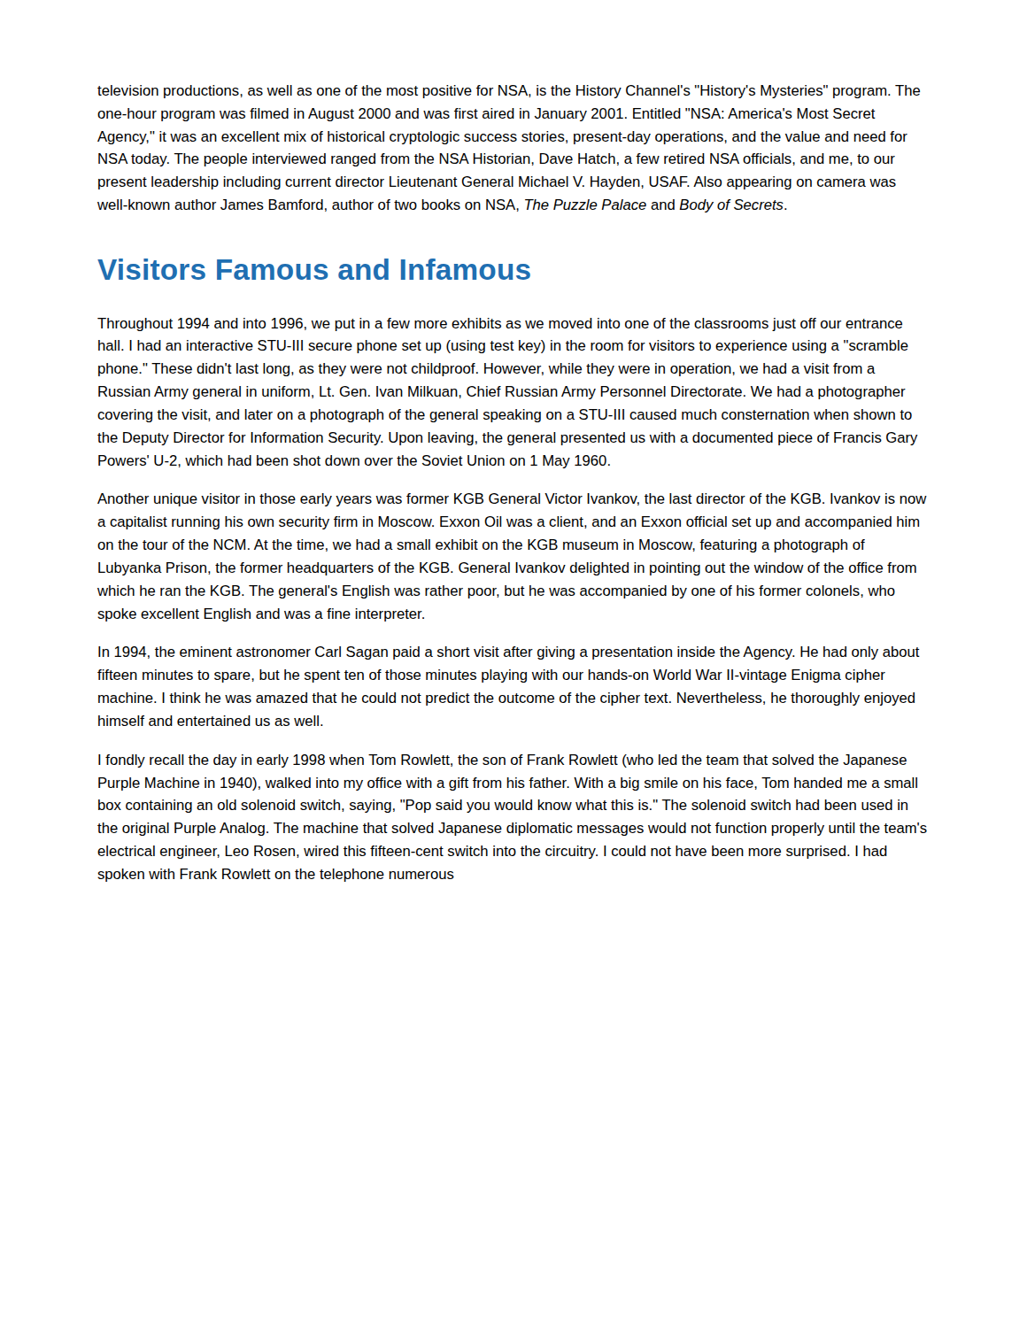television productions, as well as one of the most positive for NSA, is the History Channel's "History's Mysteries" program. The one-hour program was filmed in August 2000 and was first aired in January 2001. Entitled "NSA: America's Most Secret Agency," it was an excellent mix of historical cryptologic success stories, present-day operations, and the value and need for NSA today. The people interviewed ranged from the NSA Historian, Dave Hatch, a few retired NSA officials, and me, to our present leadership including current director Lieutenant General Michael V. Hayden, USAF. Also appearing on camera was well-known author James Bamford, author of two books on NSA, The Puzzle Palace and Body of Secrets.
Visitors Famous and Infamous
Throughout 1994 and into 1996, we put in a few more exhibits as we moved into one of the classrooms just off our entrance hall. I had an interactive STU-III secure phone set up (using test key) in the room for visitors to experience using a "scramble phone." These didn't last long, as they were not childproof. However, while they were in operation, we had a visit from a Russian Army general in uniform, Lt. Gen. Ivan Milkuan, Chief Russian Army Personnel Directorate. We had a photographer covering the visit, and later on a photograph of the general speaking on a STU-III caused much consternation when shown to the Deputy Director for Information Security. Upon leaving, the general presented us with a documented piece of Francis Gary Powers' U-2, which had been shot down over the Soviet Union on 1 May 1960.
Another unique visitor in those early years was former KGB General Victor Ivankov, the last director of the KGB. Ivankov is now a capitalist running his own security firm in Moscow. Exxon Oil was a client, and an Exxon official set up and accompanied him on the tour of the NCM. At the time, we had a small exhibit on the KGB museum in Moscow, featuring a photograph of Lubyanka Prison, the former headquarters of the KGB. General Ivankov delighted in pointing out the window of the office from which he ran the KGB. The general's English was rather poor, but he was accompanied by one of his former colonels, who spoke excellent English and was a fine interpreter.
In 1994, the eminent astronomer Carl Sagan paid a short visit after giving a presentation inside the Agency. He had only about fifteen minutes to spare, but he spent ten of those minutes playing with our hands-on World War II-vintage Enigma cipher machine. I think he was amazed that he could not predict the outcome of the cipher text. Nevertheless, he thoroughly enjoyed himself and entertained us as well.
I fondly recall the day in early 1998 when Tom Rowlett, the son of Frank Rowlett (who led the team that solved the Japanese Purple Machine in 1940), walked into my office with a gift from his father. With a big smile on his face, Tom handed me a small box containing an old solenoid switch, saying, "Pop said you would know what this is." The solenoid switch had been used in the original Purple Analog. The machine that solved Japanese diplomatic messages would not function properly until the team's electrical engineer, Leo Rosen, wired this fifteen-cent switch into the circuitry. I could not have been more surprised. I had spoken with Frank Rowlett on the telephone numerous